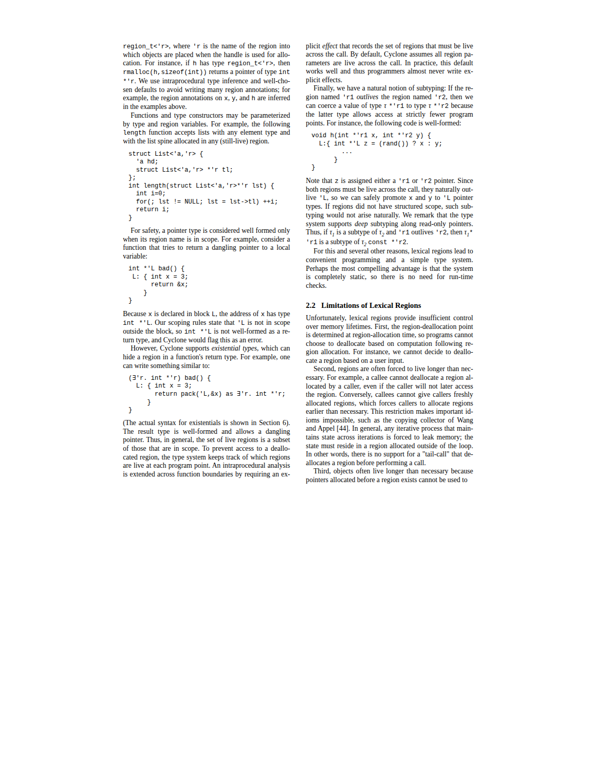region_t<'r>, where 'r is the name of the region into which objects are placed when the handle is used for allocation. For instance, if h has type region_t<'r>, then rmalloc(h,sizeof(int)) returns a pointer of type int *'r. We use intraprocedural type inference and well-chosen defaults to avoid writing many region annotations; for example, the region annotations on x, y, and h are inferred in the examples above.
Functions and type constructors may be parameterized by type and region variables. For example, the following length function accepts lists with any element type and with the list spine allocated in any (still-live) region.
struct List<'a,'r> {
  'a hd;
  struct List<'a,'r> *'r tl;
};
int length(struct List<'a,'r>*'r lst) {
  int i=0;
  for(; lst != NULL; lst = lst->tl) ++i;
  return i;
}
For safety, a pointer type is considered well formed only when its region name is in scope. For example, consider a function that tries to return a dangling pointer to a local variable:
int *'L bad() {
 L: { int x = 3;
      return &x;
    }
}
Because x is declared in block L, the address of x has type int *'L. Our scoping rules state that 'L is not in scope outside the block, so int *'L is not well-formed as a return type, and Cyclone would flag this as an error.
However, Cyclone supports existential types, which can hide a region in a function's return type. For example, one can write something similar to:
(∃'r. int *'r) bad() {
  L: { int x = 3;
       return pack('L,&x) as ∃'r. int *'r;
     }
}
(The actual syntax for existentials is shown in Section 6). The result type is well-formed and allows a dangling pointer. Thus, in general, the set of live regions is a subset of those that are in scope. To prevent access to a deallocated region, the type system keeps track of which regions are live at each program point. An intraprocedural analysis is extended across function boundaries by requiring an explicit effect that records the set of regions that must be live across the call. By default, Cyclone assumes all region parameters are live across the call. In practice, this default works well and thus programmers almost never write explicit effects.
Finally, we have a natural notion of subtyping: If the region named 'r1 outlives the region named 'r2, then we can coerce a value of type τ *'r1 to type τ *'r2 because the latter type allows access at strictly fewer program points. For instance, the following code is well-formed:
void h(int *'r1 x, int *'r2 y) {
  L:{ int *'L z = (rand()) ? x : y;
        ...
      }
}
Note that z is assigned either a 'r1 or 'r2 pointer. Since both regions must be live across the call, they naturally outlive 'L, so we can safely promote x and y to 'L pointer types. If regions did not have structured scope, such subtyping would not arise naturally. We remark that the type system supports deep subtyping along read-only pointers. Thus, if τ1 is a subtype of τ2 and 'r1 outlives 'r2, then τ1* 'r1 is a subtype of τ2 const *'r2.
For this and several other reasons, lexical regions lead to convenient programming and a simple type system. Perhaps the most compelling advantage is that the system is completely static, so there is no need for run-time checks.
2.2 Limitations of Lexical Regions
Unfortunately, lexical regions provide insufficient control over memory lifetimes. First, the region-deallocation point is determined at region-allocation time, so programs cannot choose to deallocate based on computation following region allocation. For instance, we cannot decide to deallocate a region based on a user input.
Second, regions are often forced to live longer than necessary. For example, a callee cannot deallocate a region allocated by a caller, even if the caller will not later access the region. Conversely, callees cannot give callers freshly allocated regions, which forces callers to allocate regions earlier than necessary. This restriction makes important idioms impossible, such as the copying collector of Wang and Appel [44]. In general, any iterative process that maintains state across iterations is forced to leak memory; the state must reside in a region allocated outside of the loop. In other words, there is no support for a "tail-call" that deallocates a region before performing a call.
Third, objects often live longer than necessary because pointers allocated before a region exists cannot be used to